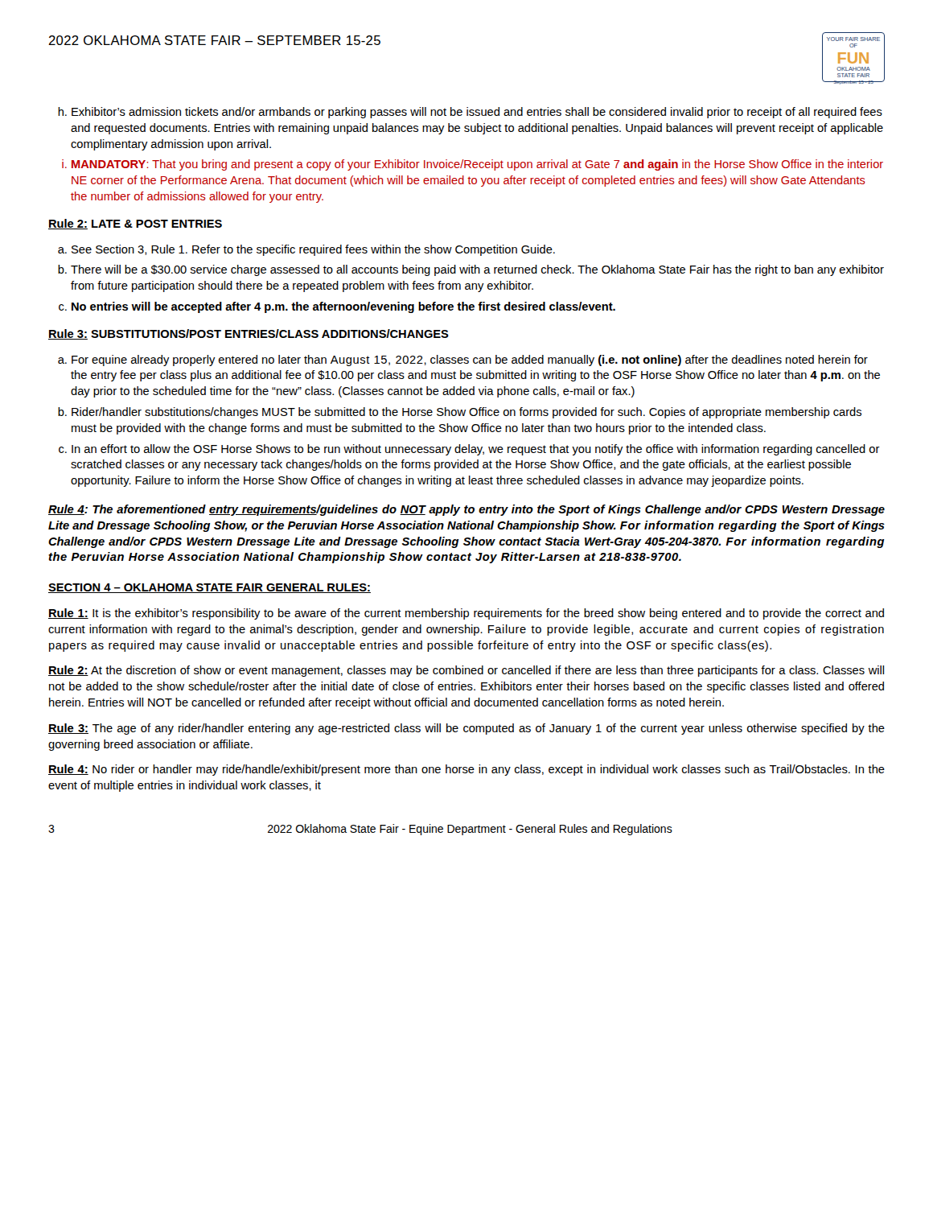2022 OKLAHOMA STATE FAIR – SEPTEMBER 15-25
YOUR FAIR SHARE OF FUN OKLAHOMA
STATE FAIR September 15 - 25
Exhibitor’s admission tickets and/or armbands or parking passes will not be issued and entries shall be considered invalid prior to receipt of all required fees and requested documents. Entries with remaining unpaid balances may be subject to additional penalties. Unpaid balances will prevent receipt of applicable complimentary admission upon arrival.
MANDATORY: That you bring and present a copy of your Exhibitor Invoice/Receipt upon arrival at Gate 7 and again in the Horse Show Office in the interior NE corner of the Performance Arena. That document (which will be emailed to you after receipt of completed entries and fees) will show Gate Attendants the number of admissions allowed for your entry.
Rule 2: LATE & POST ENTRIES
See Section 3, Rule 1. Refer to the specific required fees within the show Competition Guide.
There will be a $30.00 service charge assessed to all accounts being paid with a returned check. The Oklahoma State Fair has the right to ban any exhibitor from future participation should there be a repeated problem with fees from any exhibitor.
No entries will be accepted after 4 p.m. the afternoon/evening before the first desired class/event.
Rule 3: SUBSTITUTIONS/POST ENTRIES/CLASS ADDITIONS/CHANGES
For equine already properly entered no later than August 15, 2022, classes can be added manually (i.e. not online) after the deadlines noted herein for the entry fee per class plus an additional fee of $10.00 per class and must be submitted in writing to the OSF Horse Show Office no later than 4 p.m. on the day prior to the scheduled time for the “new” class. (Classes cannot be added via phone calls, e-mail or fax.)
Rider/handler substitutions/changes MUST be submitted to the Horse Show Office on forms provided for such. Copies of appropriate membership cards must be provided with the change forms and must be submitted to the Show Office no later than two hours prior to the intended class.
In an effort to allow the OSF Horse Shows to be run without unnecessary delay, we request that you notify the office with information regarding cancelled or scratched classes or any necessary tack changes/holds on the forms provided at the Horse Show Office, and the gate officials, at the earliest possible opportunity. Failure to inform the Horse Show Office of changes in writing at least three scheduled classes in advance may jeopardize points.
Rule 4: The aforementioned entry requirements/guidelines do NOT apply to entry into the Sport of Kings Challenge and/or CPDS Western Dressage Lite and Dressage Schooling Show, or the Peruvian Horse Association National Championship Show. For information regarding the Sport of Kings Challenge and/or CPDS Western Dressage Lite and Dressage Schooling Show contact Stacia Wert-Gray 405-204-3870. For information regarding the Peruvian Horse Association National Championship Show contact Joy Ritter-Larsen at 218-838-9700.
SECTION 4 – OKLAHOMA STATE FAIR GENERAL RULES:
Rule 1: It is the exhibitor’s responsibility to be aware of the current membership requirements for the breed show being entered and to provide the correct and current information with regard to the animal’s description, gender and ownership. Failure to provide legible, accurate and current copies of registration papers as required may cause invalid or unacceptable entries and possible forfeiture of entry into the OSF or specific class(es).
Rule 2: At the discretion of show or event management, classes may be combined or cancelled if there are less than three participants for a class. Classes will not be added to the show schedule/roster after the initial date of close of entries. Exhibitors enter their horses based on the specific classes listed and offered herein. Entries will NOT be cancelled or refunded after receipt without official and documented cancellation forms as noted herein.
Rule 3: The age of any rider/handler entering any age-restricted class will be computed as of January 1 of the current year unless otherwise specified by the governing breed association or affiliate.
Rule 4: No rider or handler may ride/handle/exhibit/present more than one horse in any class, except in individual work classes such as Trail/Obstacles. In the event of multiple entries in individual work classes, it
3
2022 Oklahoma State Fair - Equine Department - General Rules and Regulations